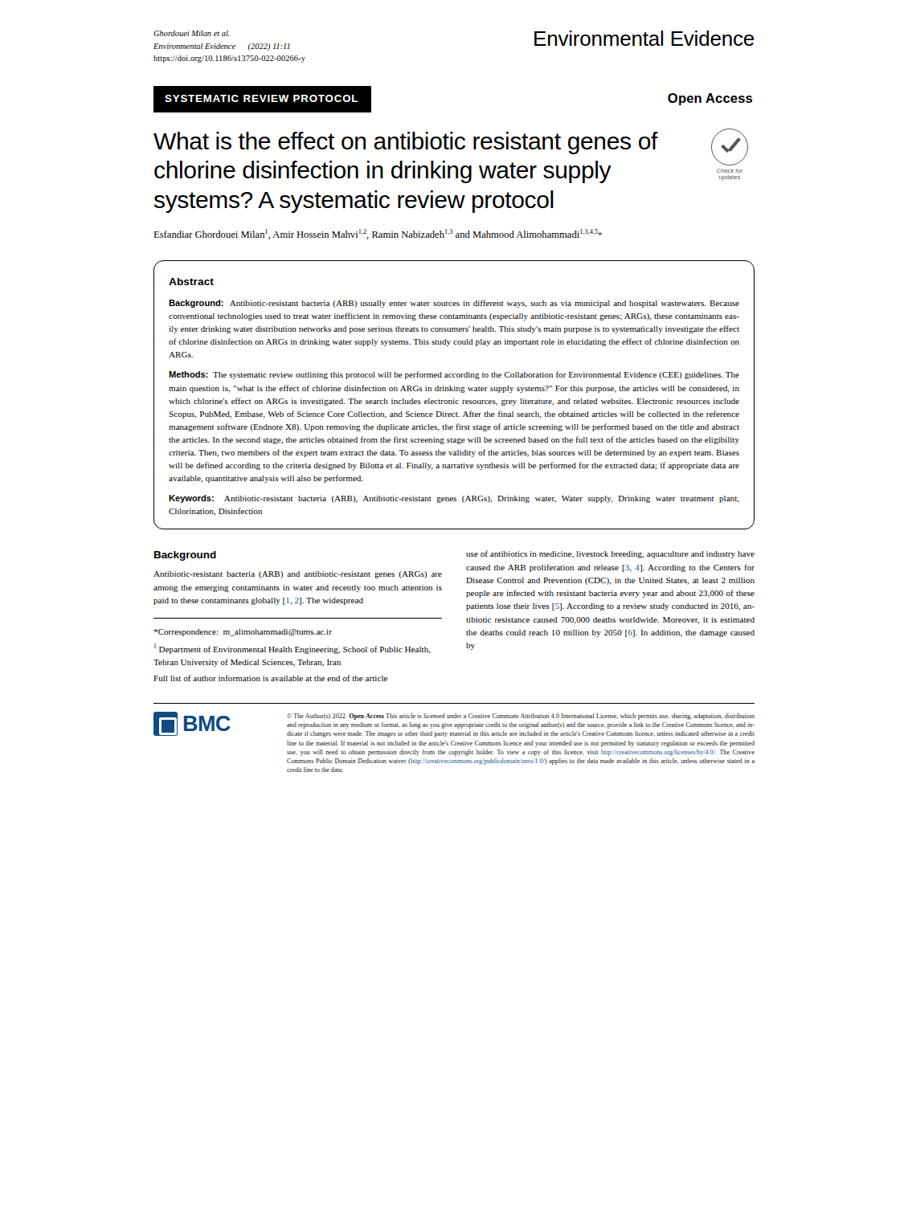Ghordouei Milan et al.
Environmental Evidence (2022) 11:11
https://doi.org/10.1186/s13750-022-00266-y
Environmental Evidence
Systematic Review Protocol
Open Access
What is the effect on antibiotic resistant genes of chlorine disinfection in drinking water supply systems? A systematic review protocol
Check for
updates
Esfandiar Ghordouei Milan1, Amir Hossein Mahvi1,2, Ramin Nabizadeh1,3 and Mahmood Alimohammadi1,3,4,5*
Abstract
Background: Antibiotic-resistant bacteria (ARB) usually enter water sources in different ways, such as via municipal and hospital wastewaters. Because conventional technologies used to treat water inefficient in removing these contaminants (especially antibiotic-resistant genes; ARGs), these contaminants easily enter drinking water distribution networks and pose serious threats to consumers' health. This study's main purpose is to systematically investigate the effect of chlorine disinfection on ARGs in drinking water supply systems. This study could play an important role in elucidating the effect of chlorine disinfection on ARGs.
Methods: The systematic review outlining this protocol will be performed according to the Collaboration for Environmental Evidence (CEE) guidelines. The main question is, "what is the effect of chlorine disinfection on ARGs in drinking water supply systems?" For this purpose, the articles will be considered, in which chlorine's effect on ARGs is investigated. The search includes electronic resources, grey literature, and related websites. Electronic resources include Scopus, PubMed, Embase, Web of Science Core Collection, and Science Direct. After the final search, the obtained articles will be collected in the reference management software (Endnote X8). Upon removing the duplicate articles, the first stage of article screening will be performed based on the title and abstract the articles. In the second stage, the articles obtained from the first screening stage will be screened based on the full text of the articles based on the eligibility criteria. Then, two members of the expert team extract the data. To assess the validity of the articles, bias sources will be determined by an expert team. Biases will be defined according to the criteria designed by Bilotta et al. Finally, a narrative synthesis will be performed for the extracted data; if appropriate data are available, quantitative analysis will also be performed.
Keywords: Antibiotic-resistant bacteria (ARB), Antibiotic-resistant genes (ARGs), Drinking water, Water supply, Drinking water treatment plant, Chlorination, Disinfection
Background
Antibiotic-resistant bacteria (ARB) and antibiotic-resistant genes (ARGs) are among the emerging contaminants in water and recently too much attention is paid to these contaminants globally [1, 2]. The widespread
*Correspondence: m_alimohammadi@tums.ac.ir
1 Department of Environmental Health Engineering, School of Public Health, Tehran University of Medical Sciences, Tehran, Iran
Full list of author information is available at the end of the article
use of antibiotics in medicine, livestock breeding, aquaculture and industry have caused the ARB proliferation and release [3, 4]. According to the Centers for Disease Control and Prevention (CDC), in the United States, at least 2 million people are infected with resistant bacteria every year and about 23,000 of these patients lose their lives [5]. According to a review study conducted in 2016, antibiotic resistance caused 700,000 deaths worldwide. Moreover, it is estimated the deaths could reach 10 million by 2050 [6]. In addition, the damage caused by
BMC
© The Author(s) 2022. Open Access This article is licensed under a Creative Commons Attribution 4.0 International License, which permits use, sharing, adaptation, distribution and reproduction in any medium or format, as long as you give appropriate credit to the original author(s) and the source, provide a link to the Creative Commons licence, and indicate if changes were made. The images or other third party material in this article are included in the article's Creative Commons licence, unless indicated otherwise in a credit line to the material. If material is not included in the article's Creative Commons licence and your intended use is not permitted by statutory regulation or exceeds the permitted use, you will need to obtain permission directly from the copyright holder. To view a copy of this licence, visit http://creativecommons.org/licenses/by/4.0/. The Creative Commons Public Domain Dedication waiver (http://creativecommons.org/publicdomain/zero/1.0/) applies to the data made available in this article, unless otherwise stated in a credit line to the data.